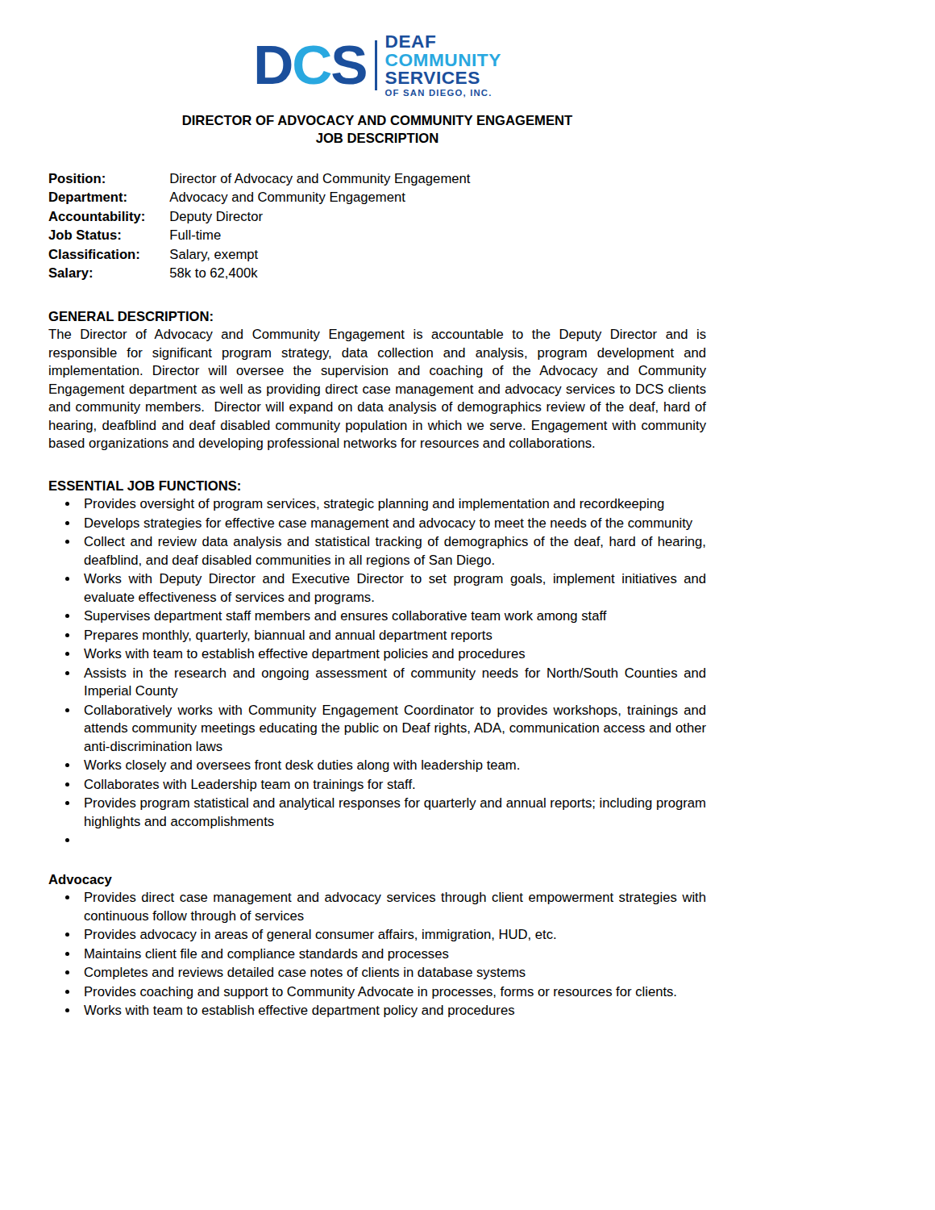DCS
DEAF
COMMUNITY
SERVICES
OF SAN DIEGO, INC.
DIRECTOR OF ADVOCACY AND COMMUNITY ENGAGEMENT
JOB DESCRIPTION
| Position: | Director of Advocacy and Community Engagement |
| Department: | Advocacy and Community Engagement |
| Accountability: | Deputy Director |
| Job Status: | Full-time |
| Classification: | Salary, exempt |
| Salary: | 58k to 62,400k |
GENERAL DESCRIPTION:
The Director of Advocacy and Community Engagement is accountable to the Deputy Director and is responsible for significant program strategy, data collection and analysis, program development and implementation. Director will oversee the supervision and coaching of the Advocacy and Community Engagement department as well as providing direct case management and advocacy services to DCS clients and community members. Director will expand on data analysis of demographics review of the deaf, hard of hearing, deafblind and deaf disabled community population in which we serve. Engagement with community based organizations and developing professional networks for resources and collaborations.
ESSENTIAL JOB FUNCTIONS:
Provides oversight of program services, strategic planning and implementation and recordkeeping
Develops strategies for effective case management and advocacy to meet the needs of the community
Collect and review data analysis and statistical tracking of demographics of the deaf, hard of hearing, deafblind, and deaf disabled communities in all regions of San Diego.
Works with Deputy Director and Executive Director to set program goals, implement initiatives and evaluate effectiveness of services and programs.
Supervises department staff members and ensures collaborative team work among staff
Prepares monthly, quarterly, biannual and annual department reports
Works with team to establish effective department policies and procedures
Assists in the research and ongoing assessment of community needs for North/South Counties and Imperial County
Collaboratively works with Community Engagement Coordinator to provides workshops, trainings and attends community meetings educating the public on Deaf rights, ADA, communication access and other anti-discrimination laws
Works closely and oversees front desk duties along with leadership team.
Collaborates with Leadership team on trainings for staff.
Provides program statistical and analytical responses for quarterly and annual reports; including program highlights and accomplishments
Advocacy
Provides direct case management and advocacy services through client empowerment strategies with continuous follow through of services
Provides advocacy in areas of general consumer affairs, immigration, HUD, etc.
Maintains client file and compliance standards and processes
Completes and reviews detailed case notes of clients in database systems
Provides coaching and support to Community Advocate in processes, forms or resources for clients.
Works with team to establish effective department policy and procedures